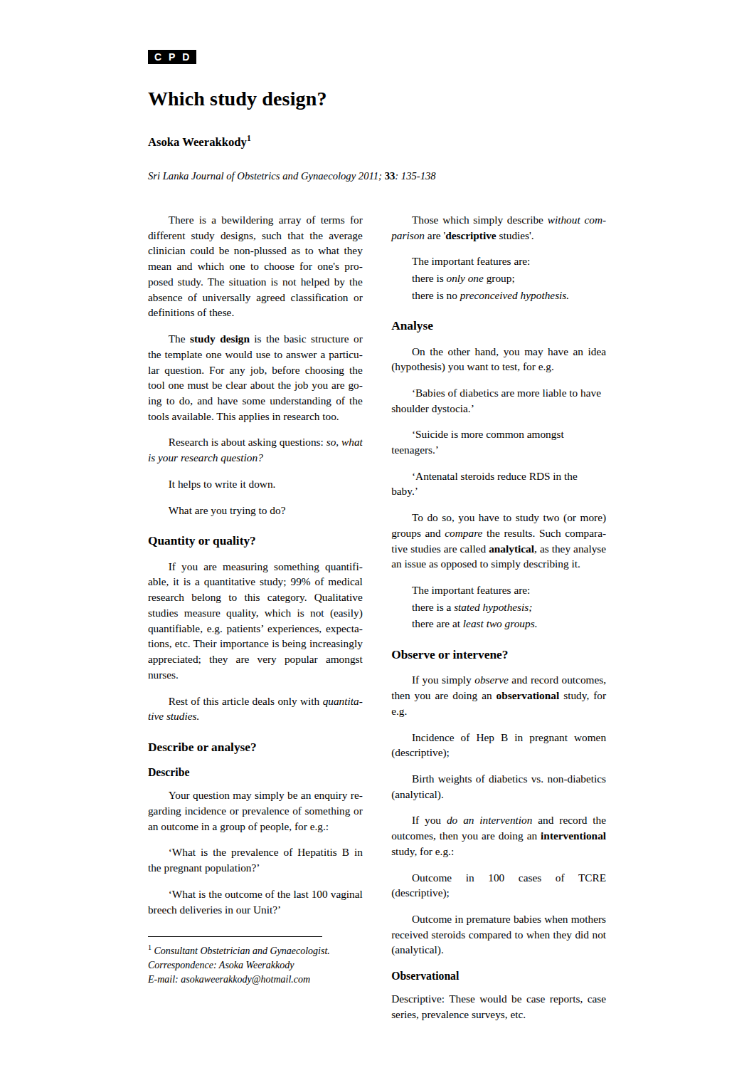C P D
Which study design?
Asoka Weerakkody1
Sri Lanka Journal of Obstetrics and Gynaecology 2011; 33: 135-138
There is a bewildering array of terms for different study designs, such that the average clinician could be non-plussed as to what they mean and which one to choose for one's proposed study. The situation is not helped by the absence of universally agreed classification or definitions of these.
The study design is the basic structure or the template one would use to answer a particular question. For any job, before choosing the tool one must be clear about the job you are going to do, and have some understanding of the tools available. This applies in research too.
Research is about asking questions: so, what is your research question?
It helps to write it down.
What are you trying to do?
Quantity or quality?
If you are measuring something quantifiable, it is a quantitative study; 99% of medical research belong to this category. Qualitative studies measure quality, which is not (easily) quantifiable, e.g. patients’ experiences, expectations, etc. Their importance is being increasingly appreciated; they are very popular amongst nurses.
Rest of this article deals only with quantitative studies.
Describe or analyse?
Describe
Your question may simply be an enquiry regarding incidence or prevalence of something or an outcome in a group of people, for e.g.:
‘What is the prevalence of Hepatitis B in the pregnant population?’
‘What is the outcome of the last 100 vaginal breech deliveries in our Unit?’
1 Consultant Obstetrician and Gynaecologist.
Correspondence: Asoka Weerakkody
E-mail: asokaweerakkody@hotmail.com
Those which simply describe without comparison are 'descriptive studies'.
The important features are:
there is only one group;
there is no preconceived hypothesis.
Analyse
On the other hand, you may have an idea (hypothesis) you want to test, for e.g.
‘Babies of diabetics are more liable to have shoulder dystocia.’
‘Suicide is more common amongst teenagers.’
‘Antenatal steroids reduce RDS in the baby.’
To do so, you have to study two (or more) groups and compare the results. Such comparative studies are called analytical, as they analyse an issue as opposed to simply describing it.
The important features are:
there is a stated hypothesis;
there are at least two groups.
Observe or intervene?
If you simply observe and record outcomes, then you are doing an observational study, for e.g.
Incidence of Hep B in pregnant women (descriptive);
Birth weights of diabetics vs. non-diabetics (analytical).
If you do an intervention and record the outcomes, then you are doing an interventional study, for e.g.:
Outcome in 100 cases of TCRE (descriptive);
Outcome in premature babies when mothers received steroids compared to when they did not (analytical).
Observational
Descriptive: These would be case reports, case series, prevalence surveys, etc.